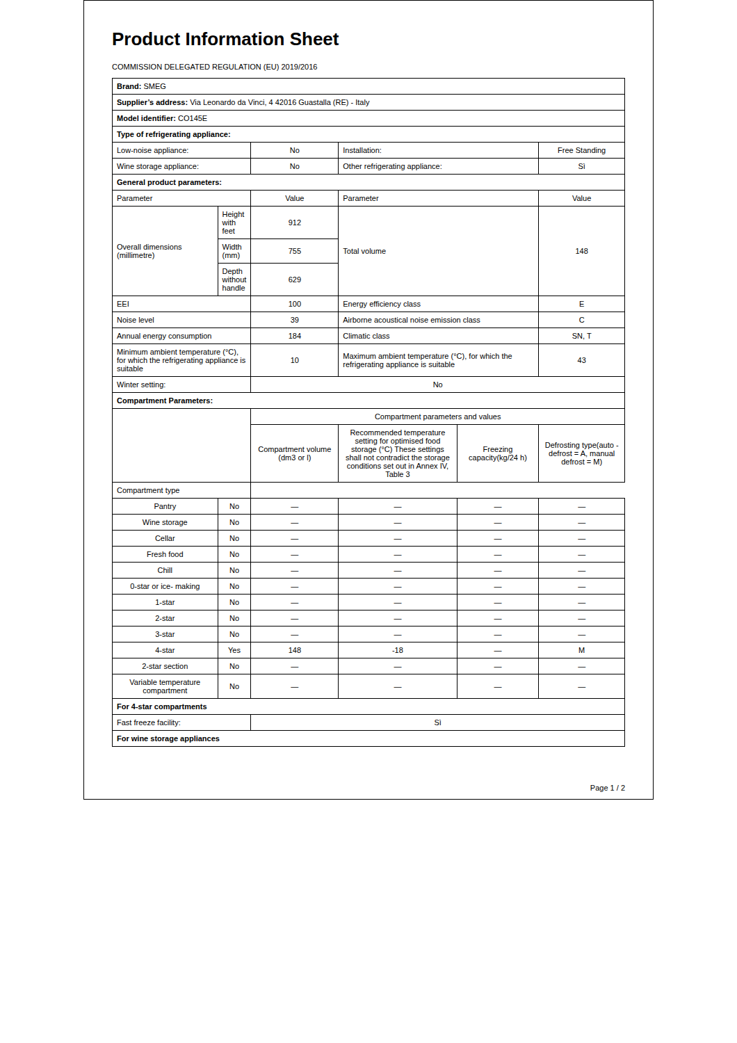Product Information Sheet
COMMISSION DELEGATED REGULATION (EU) 2019/2016
| Brand: SMEG |
| Supplier’s address: Via Leonardo da Vinci, 4 42016 Guastalla (RE) - Italy |
| Model identifier: CO145E |
| Type of refrigerating appliance: |
| Low-noise appliance: | No | Installation: | Free Standing |
| Wine storage appliance: | No | Other refrigerating appliance: | Sì |
| General product parameters: |
| Parameter | Value | Parameter | Value |
| Overall dimensions (millimetre) | Height with feet | 912 | Total volume | 148 |
| Width (mm) | 755 |
| Depth without handle | 629 |
| EEI | 100 | Energy efficiency class | E |
| Noise level | 39 | Airborne acoustical noise emission class | C |
| Annual energy consumption | 184 | Climatic class | SN, T |
| Minimum ambient temperature (°C), for which the refrigerating appliance is suitable | 10 | Maximum ambient temperature (°C), for which the refrigerating appliance is suitable | 43 |
| Winter setting: | No |
| Compartment Parameters: |
| | Compartment parameters and values |
| Compartment volume (dm3 or l) | Recommended temperature setting for optimised food storage (°C) These settings shall not contradict the storage conditions set out in Annex IV, Table 3 | Freezing capacity(kg/24 h) | Defrosting type(auto - defrost = A, manual defrost = M) |
| Compartment type | |
| Pantry | No | — | — | — | — |
| Wine storage | No | — | — | — | — |
| Cellar | No | — | — | — | — |
| Fresh food | No | — | — | — | — |
| Chill | No | — | — | — | — |
| 0-star or ice- making | No | — | — | — | — |
| 1-star | No | — | — | — | — |
| 2-star | No | — | — | — | — |
| 3-star | No | — | — | — | — |
| 4-star | Yes | 148 | -18 | — | M |
| 2-star section | No | — | — | — | — |
| Variable temperature compartment | No | — | — | — | — |
| For 4-star compartments |
| Fast freeze facility: | Sì |
| For wine storage appliances |
Page 1 / 2